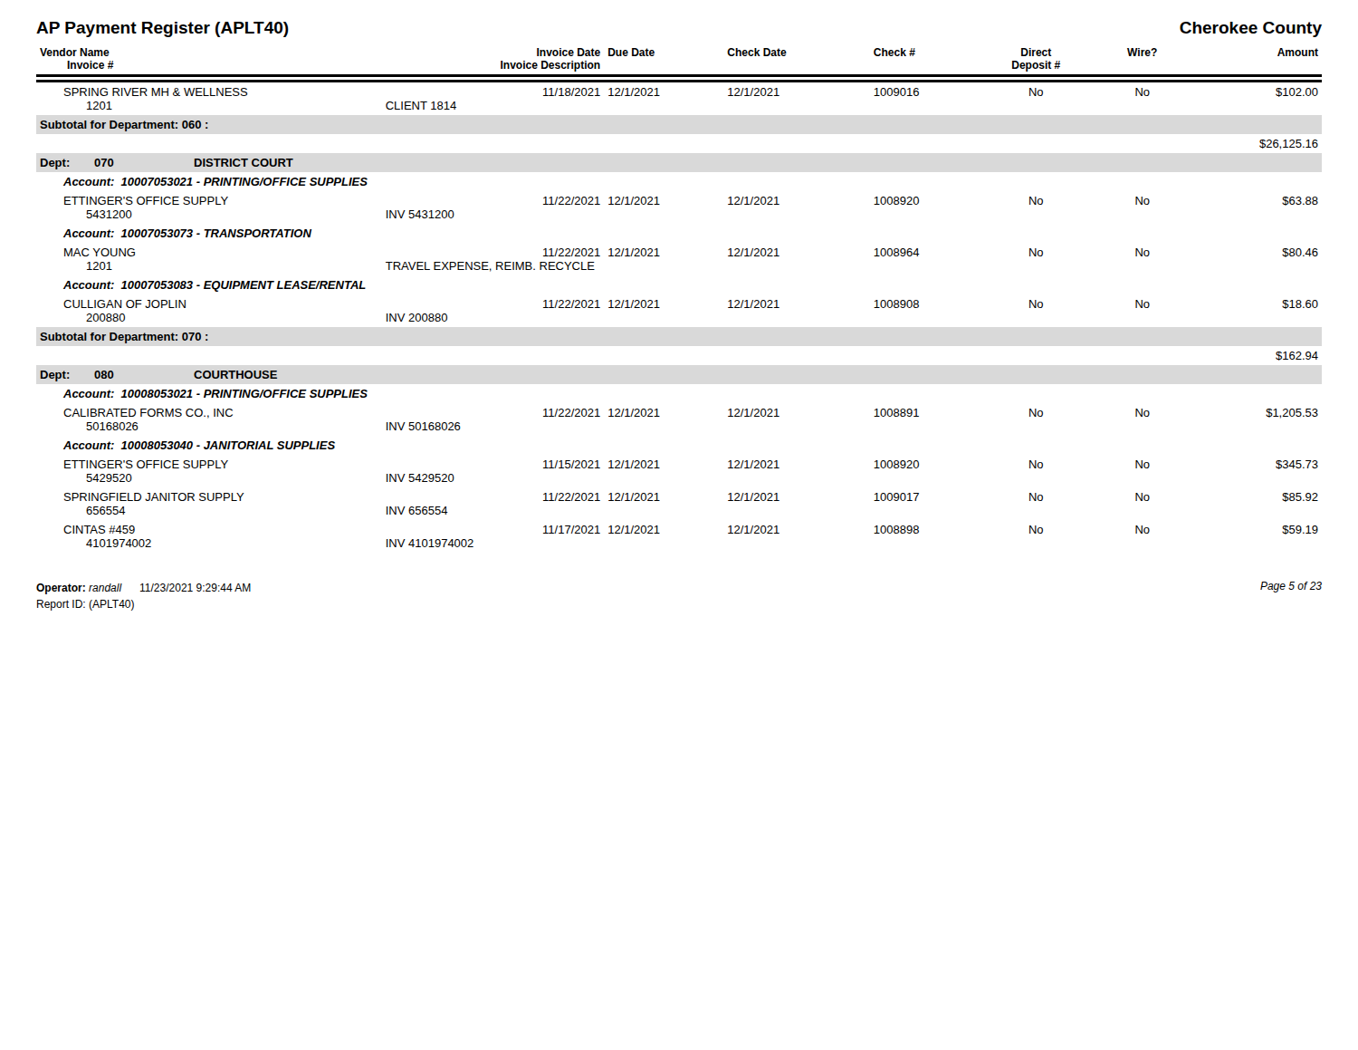AP Payment Register (APLT40)
Cherokee County
| Vendor Name Invoice # | Invoice Date Invoice Description | Due Date | Check Date | Check # | Direct Deposit # | Wire? | Amount |
| --- | --- | --- | --- | --- | --- | --- | --- |
| SPRING RIVER MH & WELLNESS 1201 | 11/18/2021 CLIENT 1814 | 12/1/2021 | 12/1/2021 | 1009016 | No | No | $102.00 |
| Subtotal for Department: 060 : |
| | $26,125.16 |
| Dept: 070 DISTRICT COURT |
| Account: 10007053021 - PRINTING/OFFICE SUPPLIES |
| ETTINGER'S OFFICE SUPPLY 5431200 | 11/22/2021 INV 5431200 | 12/1/2021 | 12/1/2021 | 1008920 | No | No | $63.88 |
| Account: 10007053073 - TRANSPORTATION |
| MAC YOUNG 1201 | 11/22/2021 TRAVEL EXPENSE, REIMB. RECYCLE | 12/1/2021 | 12/1/2021 | 1008964 | No | No | $80.46 |
| Account: 10007053083 - EQUIPMENT LEASE/RENTAL |
| CULLIGAN OF JOPLIN 200880 | 11/22/2021 INV 200880 | 12/1/2021 | 12/1/2021 | 1008908 | No | No | $18.60 |
| Subtotal for Department: 070 : |
| | $162.94 |
| Dept: 080 COURTHOUSE |
| Account: 10008053021 - PRINTING/OFFICE SUPPLIES |
| CALIBRATED FORMS CO., INC 50168026 | 11/22/2021 INV 50168026 | 12/1/2021 | 12/1/2021 | 1008891 | No | No | $1,205.53 |
| Account: 10008053040 - JANITORIAL SUPPLIES |
| ETTINGER'S OFFICE SUPPLY 5429520 | 11/15/2021 INV 5429520 | 12/1/2021 | 12/1/2021 | 1008920 | No | No | $345.73 |
| SPRINGFIELD JANITOR SUPPLY 656554 | 11/22/2021 INV 656554 | 12/1/2021 | 12/1/2021 | 1009017 | No | No | $85.92 |
| CINTAS #459 4101974002 | 11/17/2021 INV 4101974002 | 12/1/2021 | 12/1/2021 | 1008898 | No | No | $59.19 |
Operator: randall 11/23/2021 9:29:44 AM
Report ID: (APLT40)
Page 5 of 23